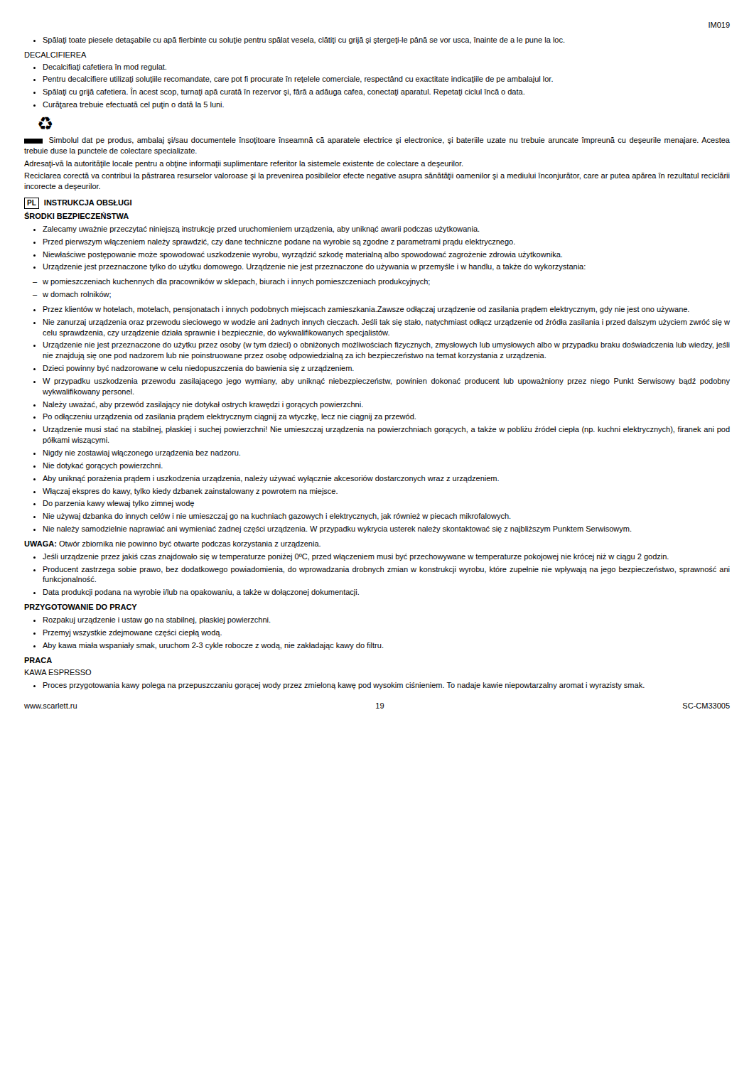IM019
Spălaţi toate piesele detaşabile cu apă fierbinte cu soluţie pentru spălat vesela, clătiţi cu grijă şi ştergeţi-le până se vor usca, înainte de a le pune la loc.
DECALCIFIEREA
Decalcifiaţi cafetiera în mod regulat.
Pentru decalcifiere utilizaţi soluţiile recomandate, care pot fi procurate în reţelele comerciale, respectând cu exactitate indicaţiile de pe ambalajul lor.
Spălaţi cu grijă cafetiera. În acest scop, turnaţi apă curată în rezervor şi, fără a adăuga cafea, conectaţi aparatul. Repetaţi ciclul încă o data.
Curăţarea trebuie efectuată cel puţin o dată la 5 luni.
♻
Simbolul dat pe produs, ambalaj şi/sau documentele însoţitoare înseamnă că aparatele electrice şi electronice, şi bateriile uzate nu trebuie aruncate împreună cu deşeurile menajare. Acestea trebuie duse la punctele de colectare specializate.
Adresaţi-vă la autorităţile locale pentru a obţine informaţii suplimentare referitor la sistemele existente de colectare a deşeurilor.
Reciclarea corectă va contribui la păstrarea resurselor valoroase şi la prevenirea posibilelor efecte negative asupra sănătăţii oamenilor şi a mediului înconjurător, care ar putea apărea în rezultatul reciclării incorecte a deşeurilor.
PL INSTRUKCJA OBSŁUGI
ŚRODKI BEZPIECZEŃSTWA
Zalecamy uważnie przeczytać niniejszą instrukcję przed uruchomieniem urządzenia, aby uniknąć awarii podczas użytkowania.
Przed pierwszym włączeniem należy sprawdzić, czy dane techniczne podane na wyrobie są zgodne z parametrami prądu elektrycznego.
Niewłaściwe postępowanie może spowodować uszkodzenie wyrobu, wyrządzić szkodę materialną albo spowodować zagrożenie zdrowia użytkownika.
Urządzenie jest przeznaczone tylko do użytku domowego. Urządzenie nie jest przeznaczone do używania w przemyśle i w handlu, a także do wykorzystania:
w pomieszczeniach kuchennych dla pracowników w sklepach, biurach i innych pomieszczeniach produkcyjnych;
w domach rolników;
Przez klientów w hotelach, motelach, pensjonatach i innych podobnych miejscach zamieszkania.Zawsze odłączaj urządzenie od zasilania prądem elektrycznym, gdy nie jest ono używane.
Nie zanurzaj urządzenia oraz przewodu sieciowego w wodzie ani żadnych innych cieczach. Jeśli tak się stało, natychmiast odłącz urządzenie od źródła zasilania i przed dalszym użyciem zwróć się w celu sprawdzenia, czy urządzenie działa sprawnie i bezpiecznie, do wykwalifikowanych specjalistów.
Urządzenie nie jest przeznaczone do użytku przez osoby (w tym dzieci) o obniżonych możliwościach fizycznych, zmysłowych lub umysłowych albo w przypadku braku doświadczenia lub wiedzy, jeśli nie znajdują się one pod nadzorem lub nie poinstruowane przez osobę odpowiedzialną za ich bezpieczeństwo na temat korzystania z urządzenia.
Dzieci powinny być nadzorowane w celu niedopuszczenia do bawienia się z urządzeniem.
W przypadku uszkodzenia przewodu zasilającego jego wymiany, aby uniknąć niebezpieczeństw, powinien dokonać producent lub upoważniony przez niego Punkt Serwisowy bądź podobny wykwalifikowany personel.
Należy uważać, aby przewód zasilający nie dotykał ostrych krawędzi i gorących powierzchni.
Po odłączeniu urządzenia od zasilania prądem elektrycznym ciągnij za wtyczkę, lecz nie ciągnij za przewód.
Urządzenie musi stać na stabilnej, płaskiej i suchej powierzchni! Nie umieszczaj urządzenia na powierzchniach gorących, a także w pobliżu źródeł ciepła (np. kuchni elektrycznych), firanek ani pod półkami wiszącymi.
Nigdy nie zostawiaj włączonego urządzenia bez nadzoru.
Nie dotykać gorących powierzchni.
Aby uniknąć porażenia prądem i uszkodzenia urządzenia, należy używać wyłącznie akcesoriów dostarczonych wraz z urządzeniem.
Włączaj ekspres do kawy, tylko kiedy dzbanek zainstalowany z powrotem na miejsce.
Do parzenia kawy wlewaj tylko zimnej wodę
Nie używaj dzbanka do innych celów i nie umieszczaj go na kuchniach gazowych i elektrycznych, jak również w piecach mikrofalowych.
Nie należy samodzielnie naprawiać ani wymieniać żadnej części urządzenia. W przypadku wykrycia usterek należy skontaktować się z najbliższym Punktem Serwisowym.
UWAGA: Otwór zbiornika nie powinno być otwarte podczas korzystania z urządzenia.
Jeśli urządzenie przez jakiś czas znajdowało się w temperaturze poniżej 0ºC, przed włączeniem musi być przechowywane w temperaturze pokojowej nie krócej niż w ciągu 2 godzin.
Producent zastrzega sobie prawo, bez dodatkowego powiadomienia, do wprowadzania drobnych zmian w konstrukcji wyrobu, które zupełnie nie wpływają na jego bezpieczeństwo, sprawność ani funkcjonalność.
Data produkcji podana na wyrobie i/lub na opakowaniu, a także w dołączonej dokumentacji.
PRZYGOTOWANIE DO PRACY
Rozpakuj urządzenie i ustaw go na stabilnej, płaskiej powierzchni.
Przemyj wszystkie zdejmowane części ciepłą wodą.
Aby kawa miała wspaniały smak, uruchom 2-3 cykle robocze z wodą, nie zakładając kawy do filtru.
PRACA
KAWA ESPRESSO
Proces przygotowania kawy polega na przepuszczaniu gorącej wody przez zmieloną kawę pod wysokim ciśnieniem. To nadaje kawie niepowtarzalny aromat i wyrazisty smak.
www.scarlett.ru
19
SC-CM33005